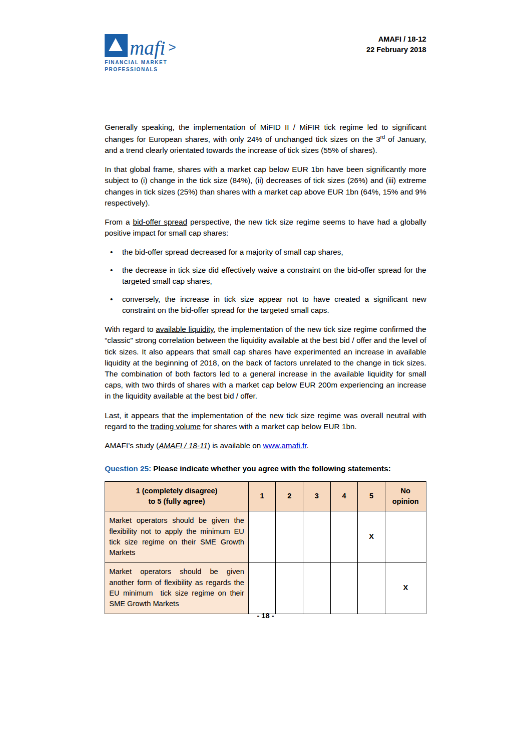mafi
>
FINANCIAL MARKET
PROFESSIONALS
AMAFI / 18-12
22 February 2018
Generally speaking, the implementation of MiFID II / MiFIR tick regime led to significant changes for European shares, with only 24% of unchanged tick sizes on the 3rd of January, and a trend clearly orientated towards the increase of tick sizes (55% of shares).
In that global frame, shares with a market cap below EUR 1bn have been significantly more subject to (i) change in the tick size (84%), (ii) decreases of tick sizes (26%) and (iii) extreme changes in tick sizes (25%) than shares with a market cap above EUR 1bn (64%, 15% and 9% respectively).
From a bid-offer spread perspective, the new tick size regime seems to have had a globally positive impact for small cap shares:
the bid-offer spread decreased for a majority of small cap shares,
the decrease in tick size did effectively waive a constraint on the bid-offer spread for the targeted small cap shares,
conversely, the increase in tick size appear not to have created a significant new constraint on the bid-offer spread for the targeted small caps.
With regard to available liquidity, the implementation of the new tick size regime confirmed the “classic” strong correlation between the liquidity available at the best bid / offer and the level of tick sizes. It also appears that small cap shares have experimented an increase in available liquidity at the beginning of 2018, on the back of factors unrelated to the change in tick sizes. The combination of both factors led to a general increase in the available liquidity for small caps, with two thirds of shares with a market cap below EUR 200m experiencing an increase in the liquidity available at the best bid / offer.
Last, it appears that the implementation of the new tick size regime was overall neutral with regard to the trading volume for shares with a market cap below EUR 1bn.
AMAFI’s study (AMAFI / 18-11) is available on www.amafi.fr.
Question 25: Please indicate whether you agree with the following statements:
| 1 (completely disagree) to 5 (fully agree) | 1 | 2 | 3 | 4 | 5 | No opinion |
| --- | --- | --- | --- | --- | --- | --- |
| Market operators should be given the flexibility not to apply the minimum EU tick size regime on their SME Growth Markets | | | | | X | |
| Market operators should be given another form of flexibility as regards the EU minimum tick size regime on their SME Growth Markets | | | | | | X |
- 18 -